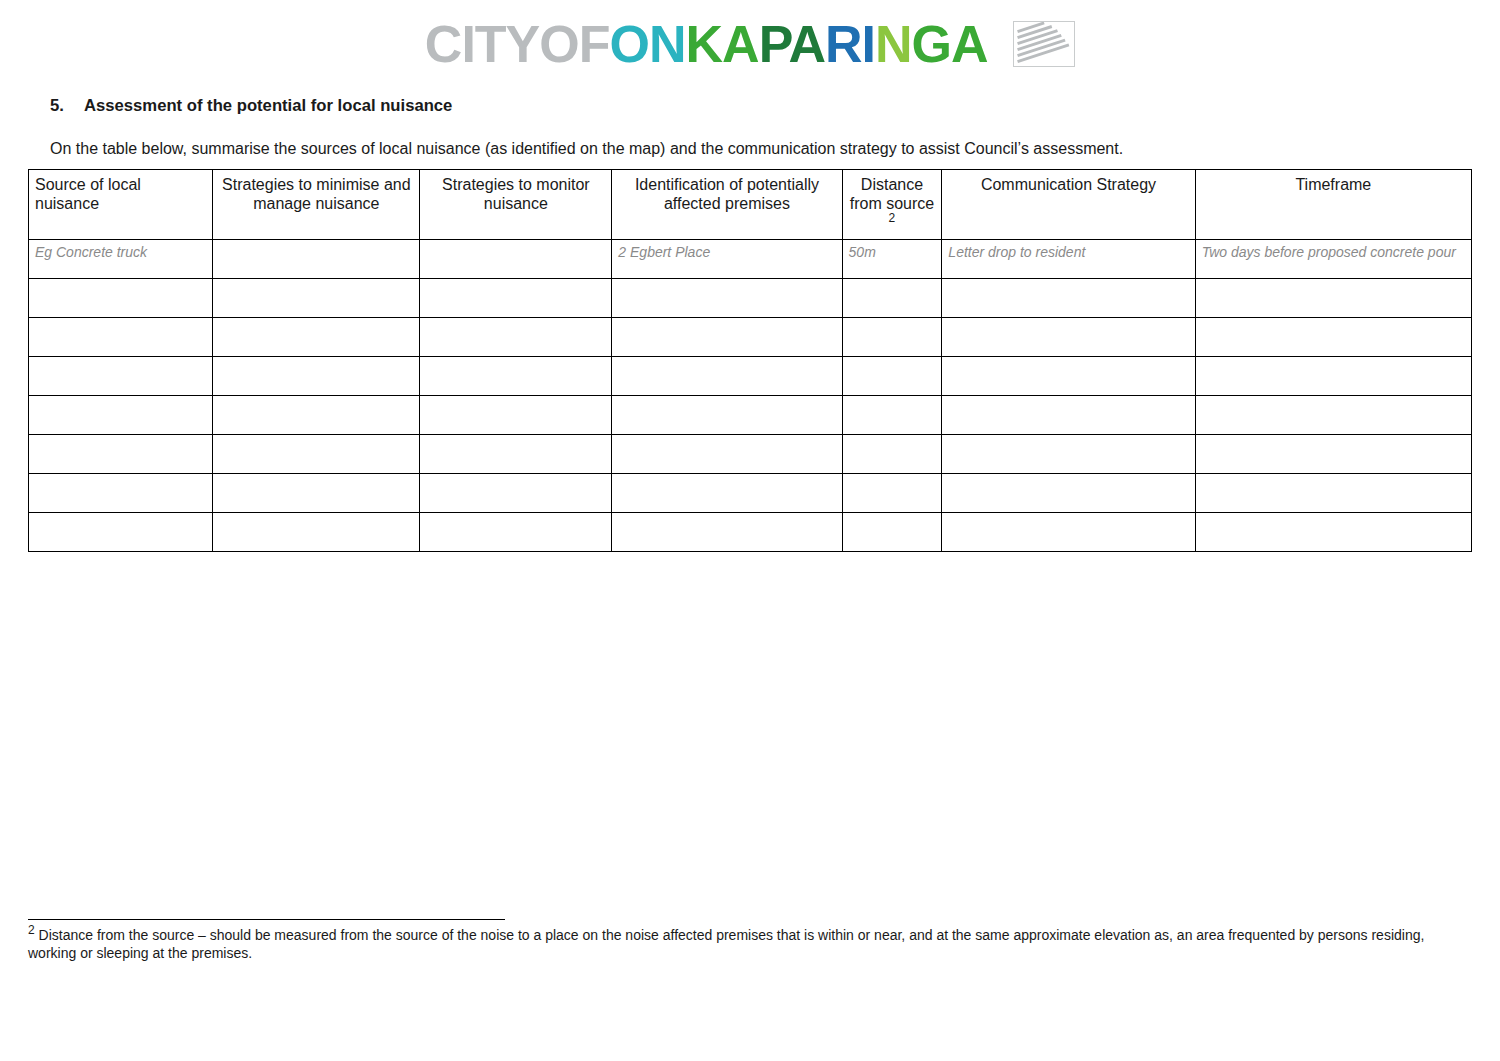CITY OF ON KA PA RI NGA
5. Assessment of the potential for local nuisance
On the table below, summarise the sources of local nuisance (as identified on the map) and the communication strategy to assist Council’s assessment.
| Source of local nuisance | Strategies to minimise and manage nuisance | Strategies to monitor nuisance | Identification of potentially affected premises | Distance from source 2 | Communication Strategy | Timeframe |
| --- | --- | --- | --- | --- | --- | --- |
| Eg Concrete truck | | | 2 Egbert Place | 50m | Letter drop to resident | Two days before proposed concrete pour |
2 Distance from the source – should be measured from the source of the noise to a place on the noise affected premises that is within or near, and at the same approximate elevation as, an area frequented by persons residing, working or sleeping at the premises.